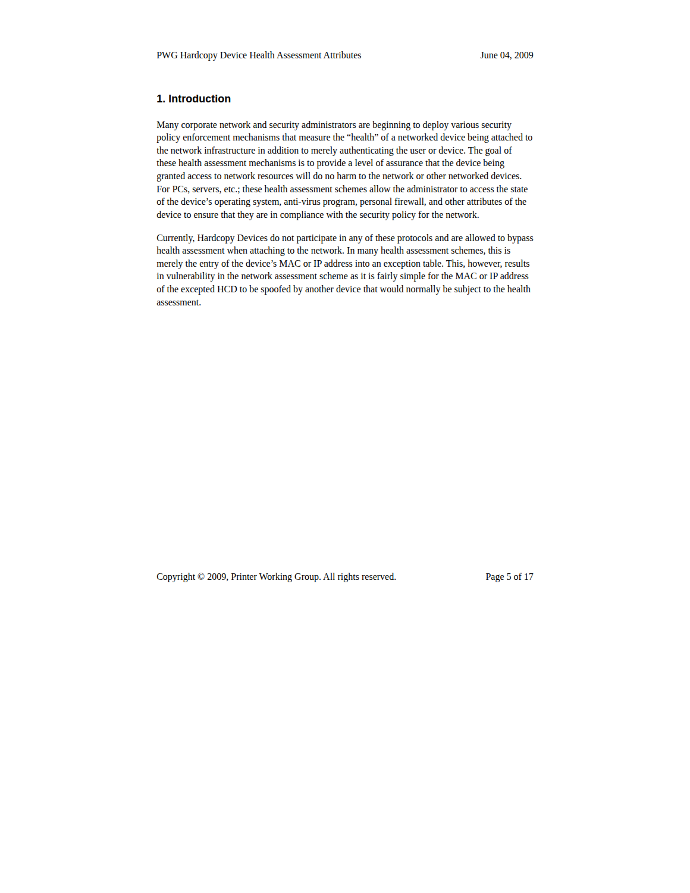PWG Hardcopy Device Health Assessment Attributes June 04, 2009
1. Introduction
Many corporate network and security administrators are beginning to deploy various security policy enforcement mechanisms that measure the “health” of a networked device being attached to the network infrastructure in addition to merely authenticating the user or device. The goal of these health assessment mechanisms is to provide a level of assurance that the device being granted access to network resources will do no harm to the network or other networked devices. For PCs, servers, etc.; these health assessment schemes allow the administrator to access the state of the device’s operating system, anti-virus program, personal firewall, and other attributes of the device to ensure that they are in compliance with the security policy for the network.
Currently, Hardcopy Devices do not participate in any of these protocols and are allowed to bypass health assessment when attaching to the network. In many health assessment schemes, this is merely the entry of the device’s MAC or IP address into an exception table. This, however, results in vulnerability in the network assessment scheme as it is fairly simple for the MAC or IP address of the excepted HCD to be spoofed by another device that would normally be subject to the health assessment.
Copyright © 2009, Printer Working Group. All rights reserved. Page 5 of 17